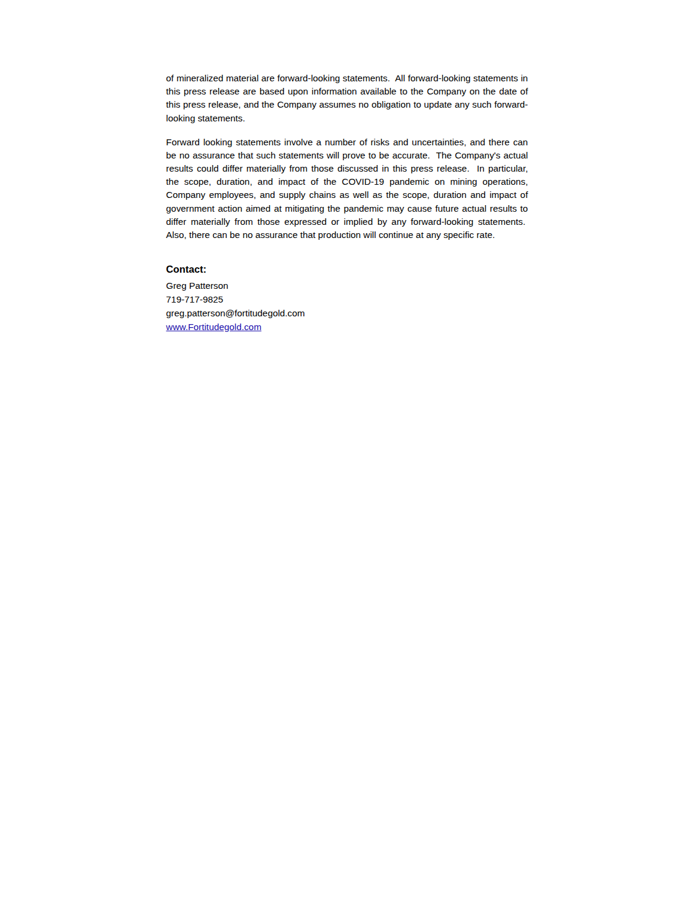of mineralized material are forward-looking statements. All forward-looking statements in this press release are based upon information available to the Company on the date of this press release, and the Company assumes no obligation to update any such forward-looking statements.
Forward looking statements involve a number of risks and uncertainties, and there can be no assurance that such statements will prove to be accurate. The Company's actual results could differ materially from those discussed in this press release. In particular, the scope, duration, and impact of the COVID-19 pandemic on mining operations, Company employees, and supply chains as well as the scope, duration and impact of government action aimed at mitigating the pandemic may cause future actual results to differ materially from those expressed or implied by any forward-looking statements. Also, there can be no assurance that production will continue at any specific rate.
Contact:
Greg Patterson
719-717-9825
greg.patterson@fortitudegold.com
www.Fortitudegold.com